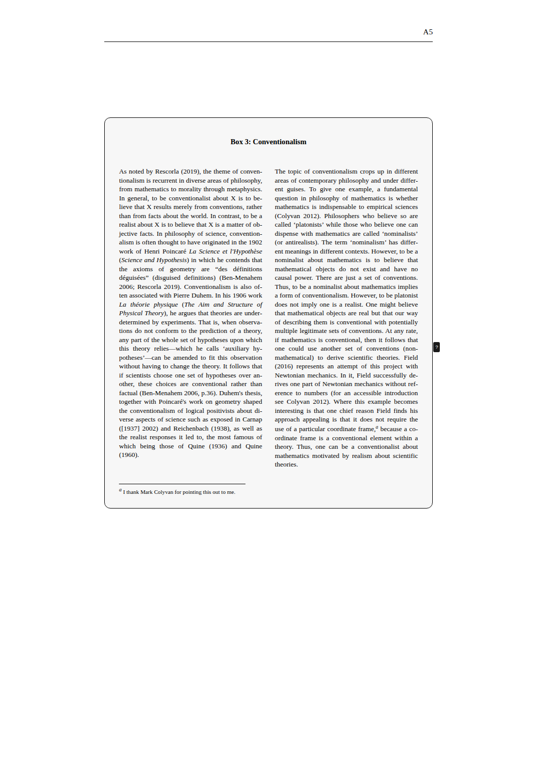A5
?
Box 3: Conventionalism
As noted by Rescorla (2019), the theme of conventionalism is recurrent in diverse areas of philosophy, from mathematics to morality through metaphysics. In general, to be conventionalist about X is to believe that X results merely from conventions, rather than from facts about the world. In contrast, to be a realist about X is to believe that X is a matter of objective facts. In philosophy of science, conventionalism is often thought to have originated in the 1902 work of Henri Poincaré La Science et l'Hypothèse (Science and Hypothesis) in which he contends that the axioms of geometry are “des définitions déguisées” (disguised definitions) (Ben-Menahem 2006; Rescorla 2019). Conventionalism is also often associated with Pierre Duhem. In his 1906 work La théorie physique (The Aim and Structure of Physical Theory), he argues that theories are underdetermined by experiments. That is, when observations do not conform to the prediction of a theory, any part of the whole set of hypotheses upon which this theory relies—which he calls ‘auxiliary hypotheses’—can be amended to fit this observation without having to change the theory. It follows that if scientists choose one set of hypotheses over another, these choices are conventional rather than factual (Ben-Menahem 2006, p.36). Duhem's thesis, together with Poincaré's work on geometry shaped the conventionalism of logical positivists about diverse aspects of science such as exposed in Carnap ([1937] 2002) and Reichenbach (1938), as well as the realist responses it led to, the most famous of which being those of Quine (1936) and Quine (1960).
The topic of conventionalism crops up in different areas of contemporary philosophy and under different guises. To give one example, a fundamental question in philosophy of mathematics is whether mathematics is indispensable to empirical sciences (Colyvan 2012). Philosophers who believe so are called ‘platonists’ while those who believe one can dispense with mathematics are called ‘nominalists’ (or antirealists). The term ‘nominalism’ has different meanings in different contexts. However, to be a nominalist about mathematics is to believe that mathematical objects do not exist and have no causal power. There are just a set of conventions. Thus, to be a nominalist about mathematics implies a form of conventionalism. However, to be platonist does not imply one is a realist. One might believe that mathematical objects are real but that our way of describing them is conventional with potentially multiple legitimate sets of conventions. At any rate, if mathematics is conventional, then it follows that one could use another set of conventions (non-mathematical) to derive scientific theories. Field (2016) represents an attempt of this project with Newtonian mechanics. In it, Field successfully derives one part of Newtonian mechanics without reference to numbers (for an accessible introduction see Colyvan 2012). Where this example becomes interesting is that one chief reason Field finds his approach appealing is that it does not require the use of a particular coordinate frame,a because a coordinate frame is a conventional element within a theory. Thus, one can be a conventionalist about mathematics motivated by realism about scientific theories.
a I thank Mark Colyvan for pointing this out to me.